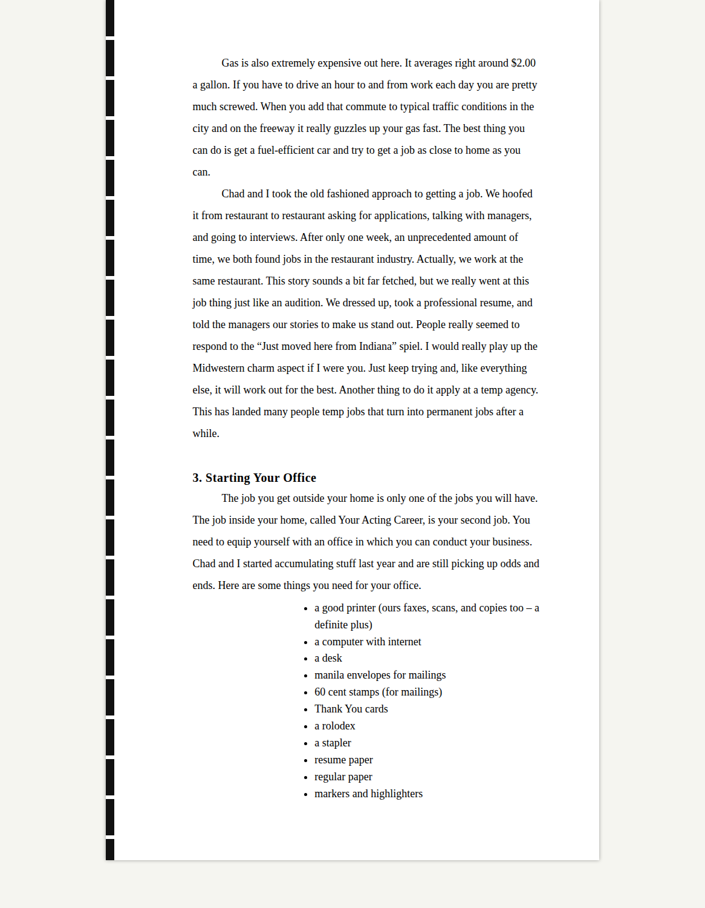Gas is also extremely expensive out here. It averages right around $2.00 a gallon. If you have to drive an hour to and from work each day you are pretty much screwed. When you add that commute to typical traffic conditions in the city and on the freeway it really guzzles up your gas fast. The best thing you can do is get a fuel-efficient car and try to get a job as close to home as you can.
Chad and I took the old fashioned approach to getting a job. We hoofed it from restaurant to restaurant asking for applications, talking with managers, and going to interviews. After only one week, an unprecedented amount of time, we both found jobs in the restaurant industry. Actually, we work at the same restaurant. This story sounds a bit far fetched, but we really went at this job thing just like an audition. We dressed up, took a professional resume, and told the managers our stories to make us stand out. People really seemed to respond to the “Just moved here from Indiana” spiel. I would really play up the Midwestern charm aspect if I were you. Just keep trying and, like everything else, it will work out for the best. Another thing to do it apply at a temp agency. This has landed many people temp jobs that turn into permanent jobs after a while.
3. Starting Your Office
The job you get outside your home is only one of the jobs you will have. The job inside your home, called Your Acting Career, is your second job. You need to equip yourself with an office in which you can conduct your business. Chad and I started accumulating stuff last year and are still picking up odds and ends. Here are some things you need for your office.
a good printer (ours faxes, scans, and copies too – a definite plus)
a computer with internet
a desk
manila envelopes for mailings
60 cent stamps (for mailings)
Thank You cards
a rolodex
a stapler
resume paper
regular paper
markers and highlighters